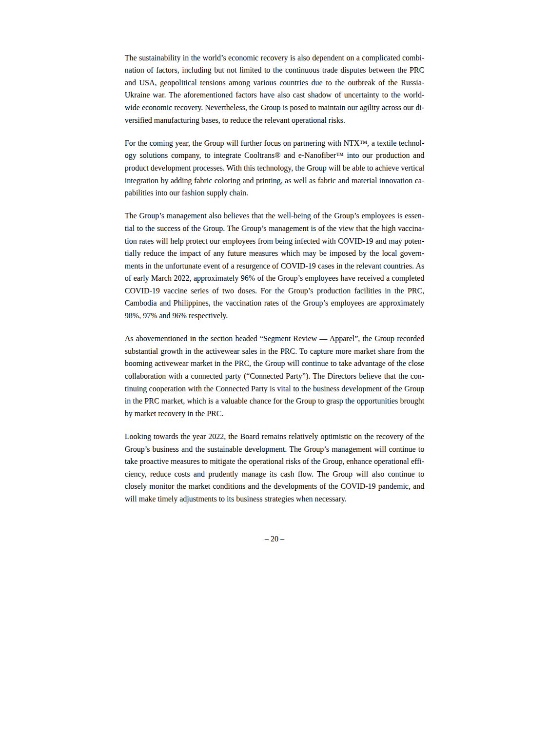The sustainability in the world’s economic recovery is also dependent on a complicated combination of factors, including but not limited to the continuous trade disputes between the PRC and USA, geopolitical tensions among various countries due to the outbreak of the Russia-Ukraine war. The aforementioned factors have also cast shadow of uncertainty to the worldwide economic recovery. Nevertheless, the Group is posed to maintain our agility across our diversified manufacturing bases, to reduce the relevant operational risks.
For the coming year, the Group will further focus on partnering with NTX™, a textile technology solutions company, to integrate Cooltrans® and e-Nanofiber™ into our production and product development processes. With this technology, the Group will be able to achieve vertical integration by adding fabric coloring and printing, as well as fabric and material innovation capabilities into our fashion supply chain.
The Group’s management also believes that the well-being of the Group’s employees is essential to the success of the Group. The Group’s management is of the view that the high vaccination rates will help protect our employees from being infected with COVID-19 and may potentially reduce the impact of any future measures which may be imposed by the local governments in the unfortunate event of a resurgence of COVID-19 cases in the relevant countries. As of early March 2022, approximately 96% of the Group’s employees have received a completed COVID-19 vaccine series of two doses. For the Group’s production facilities in the PRC, Cambodia and Philippines, the vaccination rates of the Group’s employees are approximately 98%, 97% and 96% respectively.
As abovementioned in the section headed “Segment Review — Apparel”, the Group recorded substantial growth in the activewear sales in the PRC. To capture more market share from the booming activewear market in the PRC, the Group will continue to take advantage of the close collaboration with a connected party (“Connected Party”). The Directors believe that the continuing cooperation with the Connected Party is vital to the business development of the Group in the PRC market, which is a valuable chance for the Group to grasp the opportunities brought by market recovery in the PRC.
Looking towards the year 2022, the Board remains relatively optimistic on the recovery of the Group’s business and the sustainable development. The Group’s management will continue to take proactive measures to mitigate the operational risks of the Group, enhance operational efficiency, reduce costs and prudently manage its cash flow. The Group will also continue to closely monitor the market conditions and the developments of the COVID-19 pandemic, and will make timely adjustments to its business strategies when necessary.
– 20 –